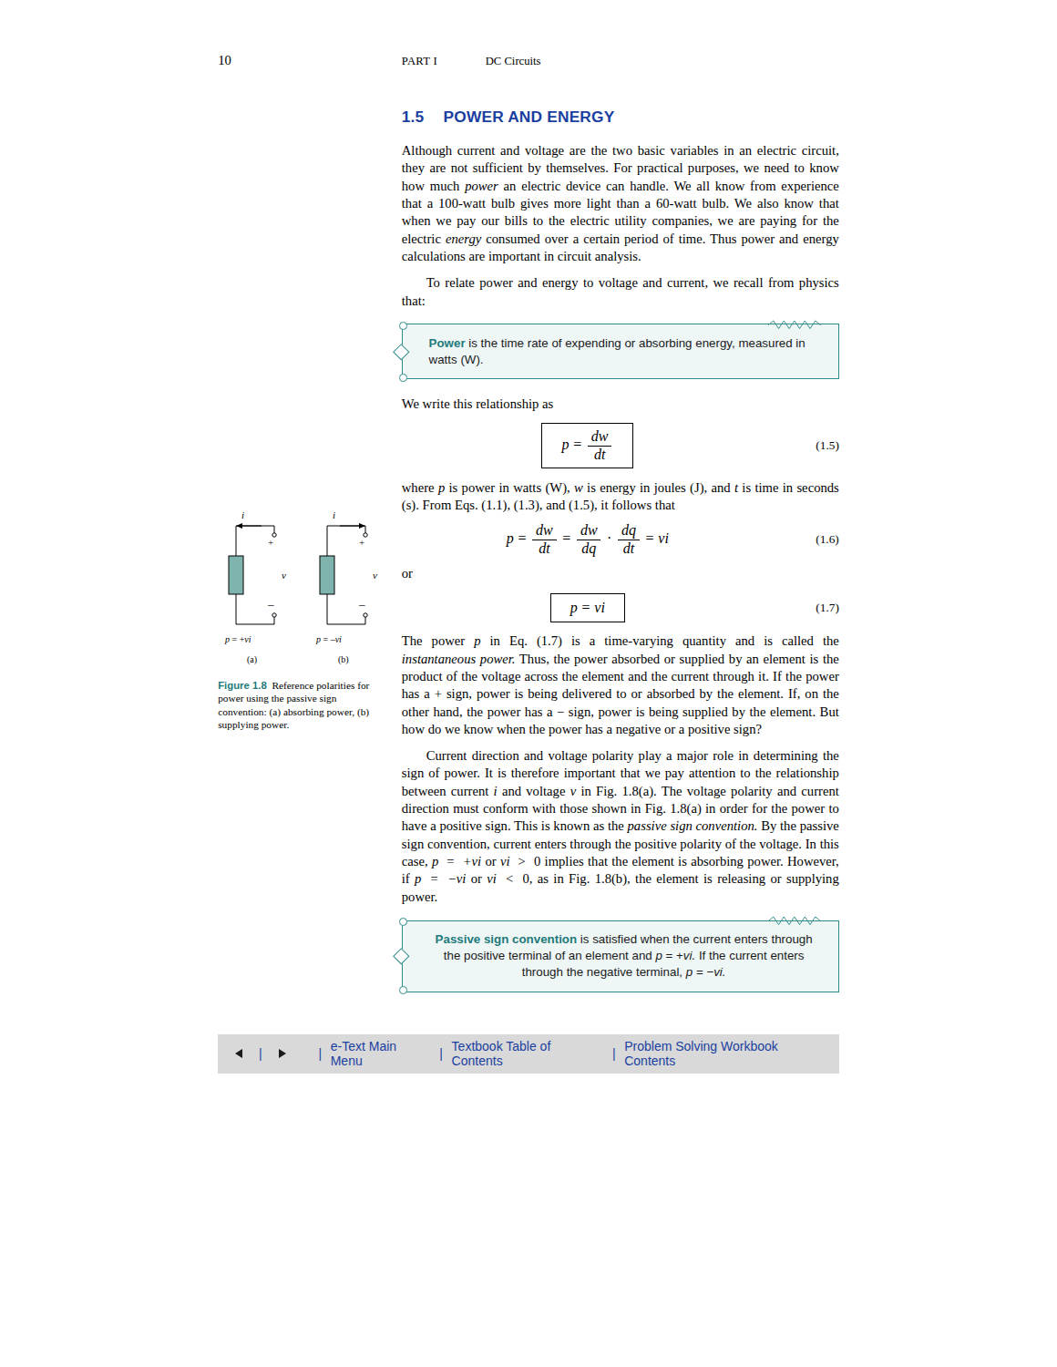10
PART I
DC Circuits
i + – v p = +vi (a) i + – v p = –vi (b)
Figure 1.8 Reference polarities for power using the passive sign convention: (a) absorbing power, (b) supplying power.
1.5 POWER AND ENERGY
Although current and voltage are the two basic variables in an electric circuit, they are not sufficient by themselves. For practical purposes, we need to know how much power an electric device can handle. We all know from experience that a 100-watt bulb gives more light than a 60-watt bulb. We also know that when we pay our bills to the electric utility companies, we are paying for the electric energy consumed over a certain period of time. Thus power and energy calculations are important in circuit analysis.
To relate power and energy to voltage and current, we recall from physics that:
Power is the time rate of expending or absorbing energy, measured in watts (W).
We write this relationship as
p=dw dt
(1.5)
where p is power in watts (W), w is energy in joules (J), and t is time in seconds (s). From Eqs. (1.1), (1.3), and (1.5), it follows that
p=dw dt=dw dq·dq dt=vi
(1.6)
or
p=vi
(1.7)
The power p in Eq. (1.7) is a time-varying quantity and is called the instantaneous power. Thus, the power absorbed or supplied by an element is the product of the voltage across the element and the current through it. If the power has a + sign, power is being delivered to or absorbed by the element. If, on the other hand, the power has a − sign, power is being supplied by the element. But how do we know when the power has a negative or a positive sign?
Current direction and voltage polarity play a major role in determining the sign of power. It is therefore important that we pay attention to the relationship between current i and voltage v in Fig. 1.8(a). The voltage polarity and current direction must conform with those shown in Fig. 1.8(a) in order for the power to have a positive sign. This is known as the passive sign convention. By the passive sign convention, current enters through the positive polarity of the voltage. In this case, p = +vi or vi > 0 implies that the element is absorbing power. However, if p = −vi or vi < 0, as in Fig. 1.8(b), the element is releasing or supplying power.
Passive sign convention is satisfied when the current enters through the positive terminal of an element and p = +vi. If the current enters through the negative terminal, p = −vi.
|
| e-Text Main Menu | Textbook Table of Contents | Problem Solving Workbook Contents